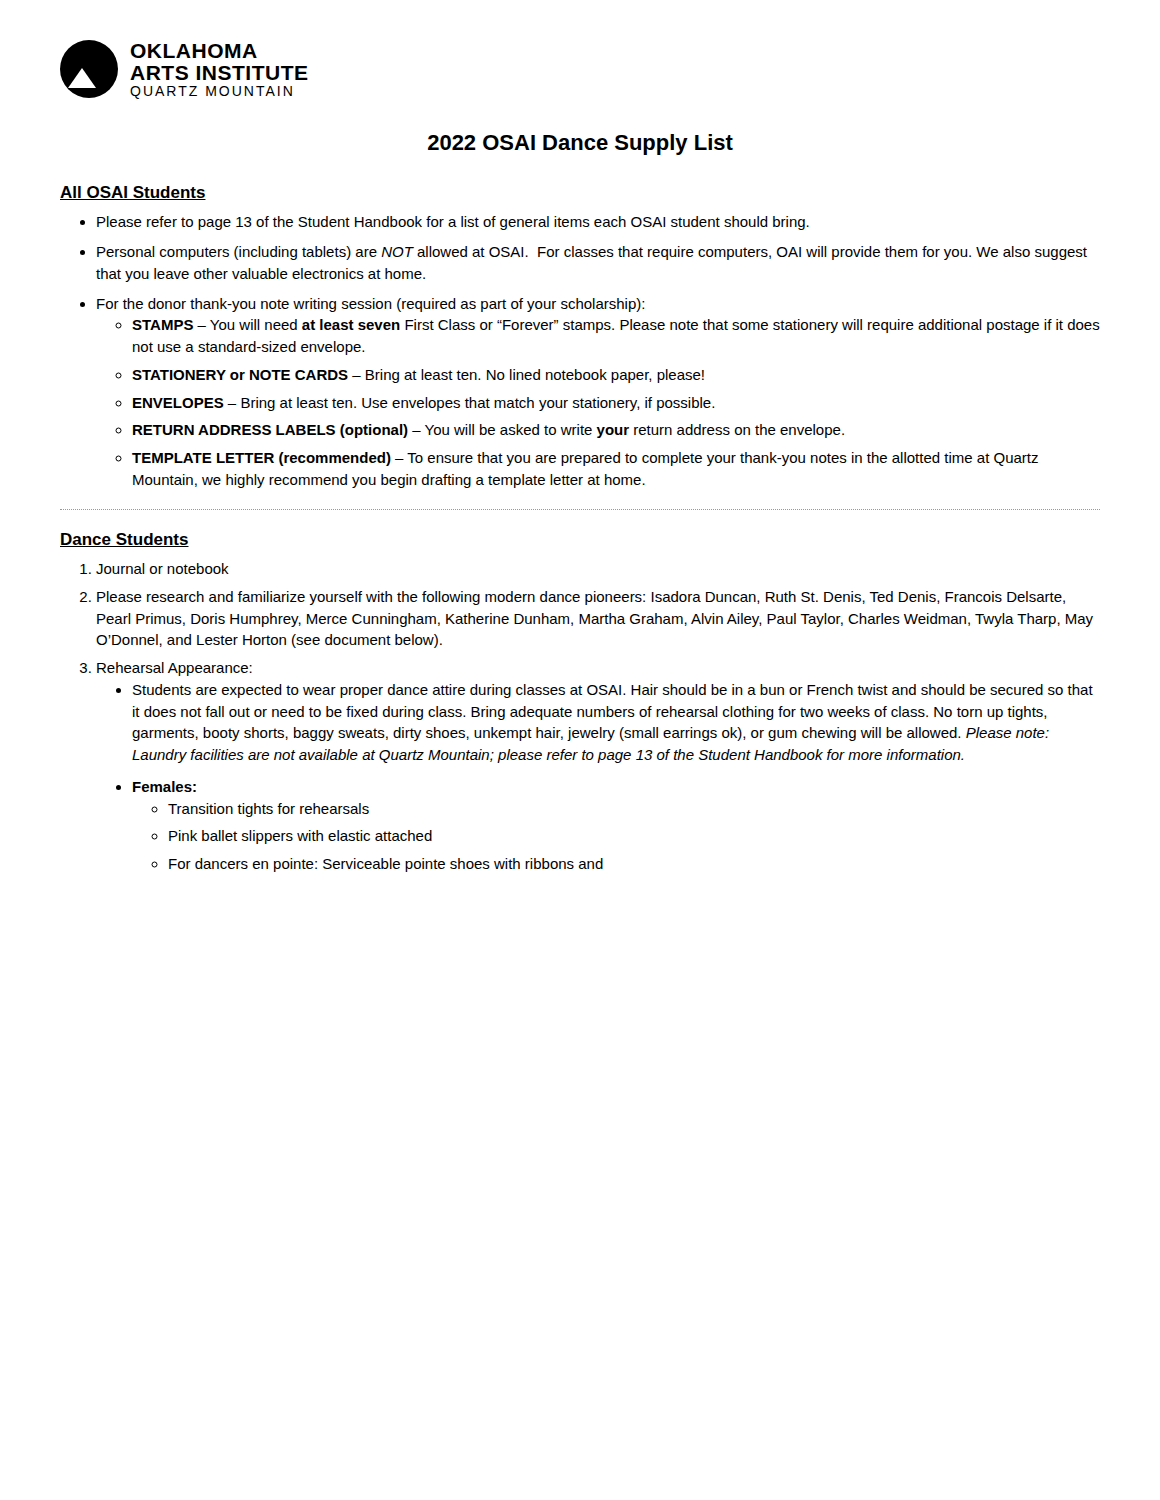OKLAHOMA
ARTS INSTITUTE
QUARTZ MOUNTAIN
2022 OSAI Dance Supply List
All OSAI Students
Please refer to page 13 of the Student Handbook for a list of general items each OSAI student should bring.
Personal computers (including tablets) are NOT allowed at OSAI. For classes that require computers, OAI will provide them for you. We also suggest that you leave other valuable electronics at home.
For the donor thank-you note writing session (required as part of your scholarship):
STAMPS – You will need at least seven First Class or “Forever” stamps. Please note that some stationery will require additional postage if it does not use a standard-sized envelope.
STATIONERY or NOTE CARDS – Bring at least ten. No lined notebook paper, please!
ENVELOPES – Bring at least ten. Use envelopes that match your stationery, if possible.
RETURN ADDRESS LABELS (optional) – You will be asked to write your return address on the envelope.
TEMPLATE LETTER (recommended) – To ensure that you are prepared to complete your thank-you notes in the allotted time at Quartz Mountain, we highly recommend you begin drafting a template letter at home.
Dance Students
Journal or notebook
Please research and familiarize yourself with the following modern dance pioneers: Isadora Duncan, Ruth St. Denis, Ted Denis, Francois Delsarte, Pearl Primus, Doris Humphrey, Merce Cunningham, Katherine Dunham, Martha Graham, Alvin Ailey, Paul Taylor, Charles Weidman, Twyla Tharp, May O’Donnel, and Lester Horton (see document below).
Rehearsal Appearance:
Students are expected to wear proper dance attire during classes at OSAI. Hair should be in a bun or French twist and should be secured so that it does not fall out or need to be fixed during class. Bring adequate numbers of rehearsal clothing for two weeks of class. No torn up tights, garments, booty shorts, baggy sweats, dirty shoes, unkempt hair, jewelry (small earrings ok), or gum chewing will be allowed. Please note: Laundry facilities are not available at Quartz Mountain; please refer to page 13 of the Student Handbook for more information.
Females:
Transition tights for rehearsals
Pink ballet slippers with elastic attached
For dancers en pointe: Serviceable pointe shoes with ribbons and